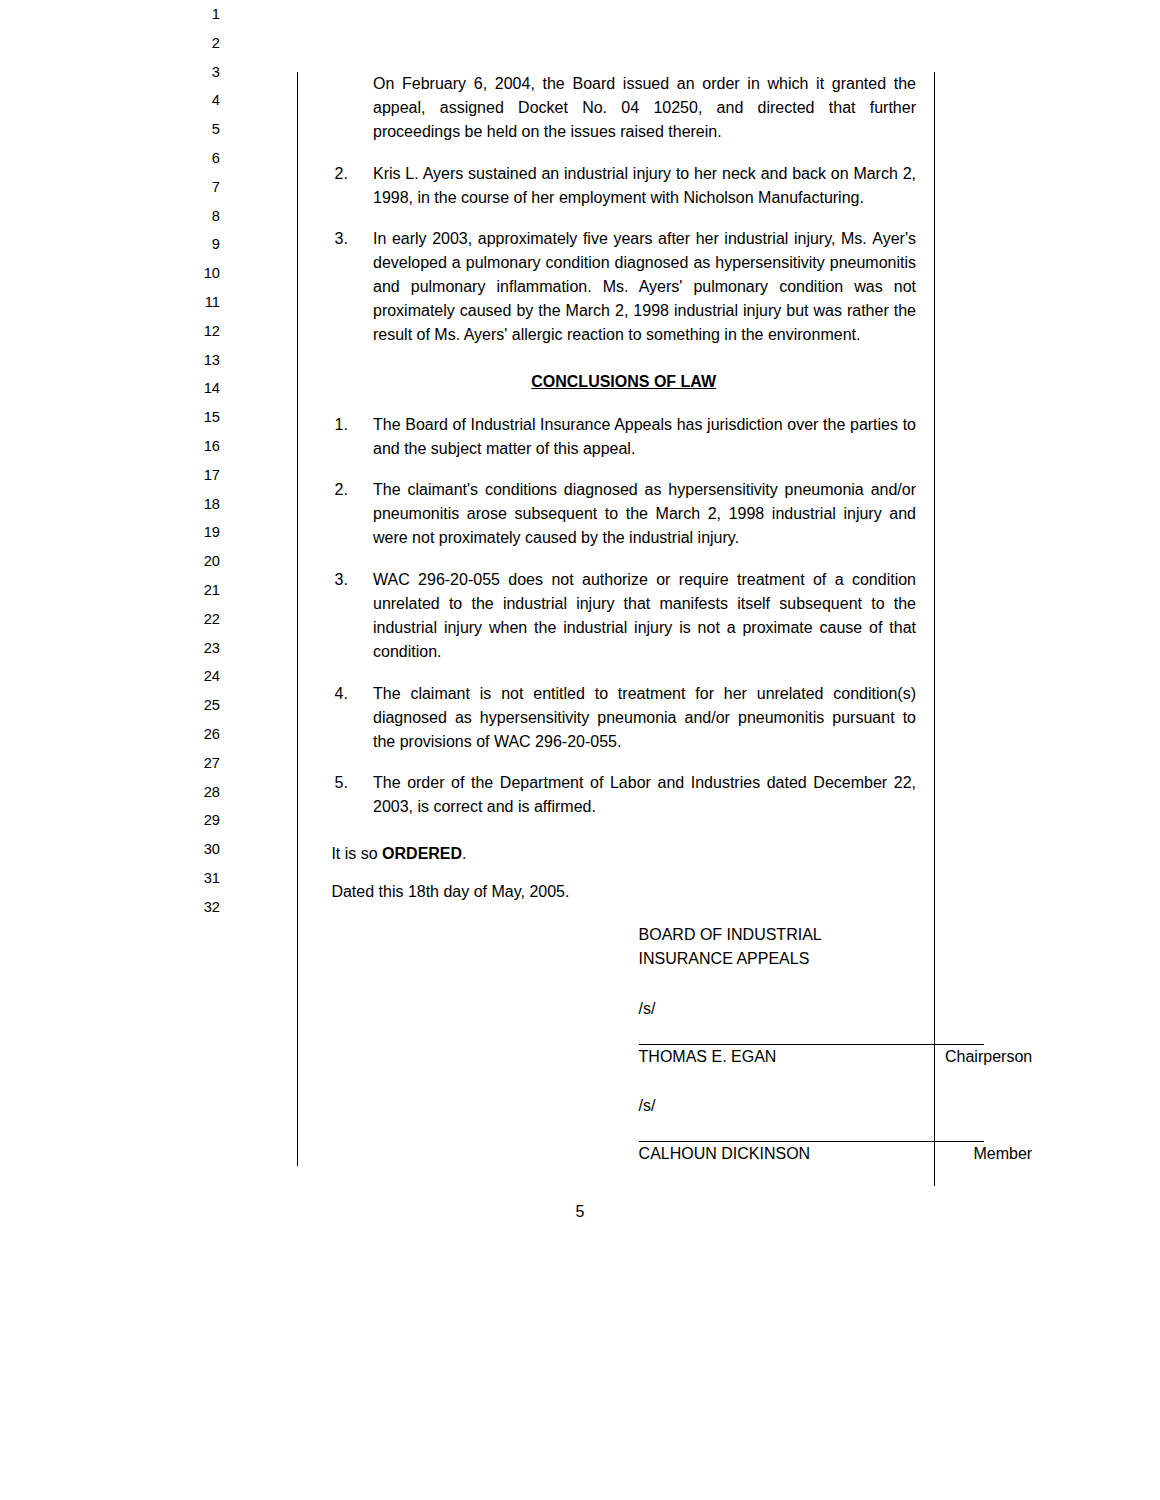1
2
3
4
5
6
7
8
9
10
11
12
13
14
15
16
17
18
19
20
21
22
23
24
25
26
27
28
29
30
31
32
On February 6, 2004, the Board issued an order in which it granted the appeal, assigned Docket No. 04 10250, and directed that further proceedings be held on the issues raised therein.
2.
Kris L. Ayers sustained an industrial injury to her neck and back on March 2, 1998, in the course of her employment with Nicholson Manufacturing.
3.
In early 2003, approximately five years after her industrial injury, Ms. Ayer's developed a pulmonary condition diagnosed as hypersensitivity pneumonitis and pulmonary inflammation. Ms. Ayers' pulmonary condition was not proximately caused by the March 2, 1998 industrial injury but was rather the result of Ms. Ayers' allergic reaction to something in the environment.
CONCLUSIONS OF LAW
1.
The Board of Industrial Insurance Appeals has jurisdiction over the parties to and the subject matter of this appeal.
2.
The claimant's conditions diagnosed as hypersensitivity pneumonia and/or pneumonitis arose subsequent to the March 2, 1998 industrial injury and were not proximately caused by the industrial injury.
3.
WAC 296-20-055 does not authorize or require treatment of a condition unrelated to the industrial injury that manifests itself subsequent to the industrial injury when the industrial injury is not a proximate cause of that condition.
4.
The claimant is not entitled to treatment for her unrelated condition(s) diagnosed as hypersensitivity pneumonia and/or pneumonitis pursuant to the provisions of WAC 296-20-055.
5.
The order of the Department of Labor and Industries dated December 22, 2003, is correct and is affirmed.
It is so ORDERED.
Dated this 18th day of May, 2005.
BOARD OF INDUSTRIAL INSURANCE APPEALS
/s/
THOMAS E. EGAN Chairperson
/s/
CALHOUN DICKINSON Member
5